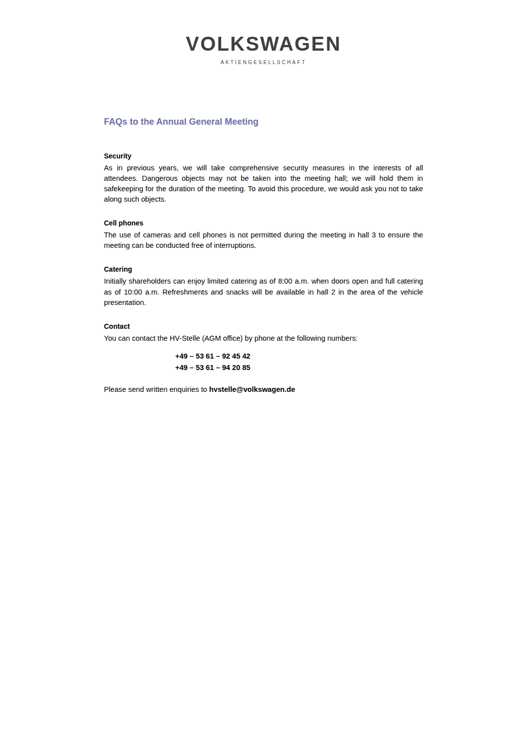VOLKSWAGEN
AKTIENGESELLSCHAFT
FAQs to the Annual General Meeting
Security
As in previous years, we will take comprehensive security measures in the interests of all attendees. Dangerous objects may not be taken into the meeting hall; we will hold them in safekeeping for the duration of the meeting. To avoid this procedure, we would ask you not to take along such objects.
Cell phones
The use of cameras and cell phones is not permitted during the meeting in hall 3 to ensure the meeting can be conducted free of interruptions.
Catering
Initially shareholders can enjoy limited catering as of 8:00 a.m. when doors open and full catering as of 10:00 a.m. Refreshments and snacks will be available in hall 2 in the area of the vehicle presentation.
Contact
You can contact the HV-Stelle (AGM office) by phone at the following numbers:
+49 – 53 61 – 92 45 42
+49 – 53 61 – 94 20 85
Please send written enquiries to hvstelle@volkswagen.de